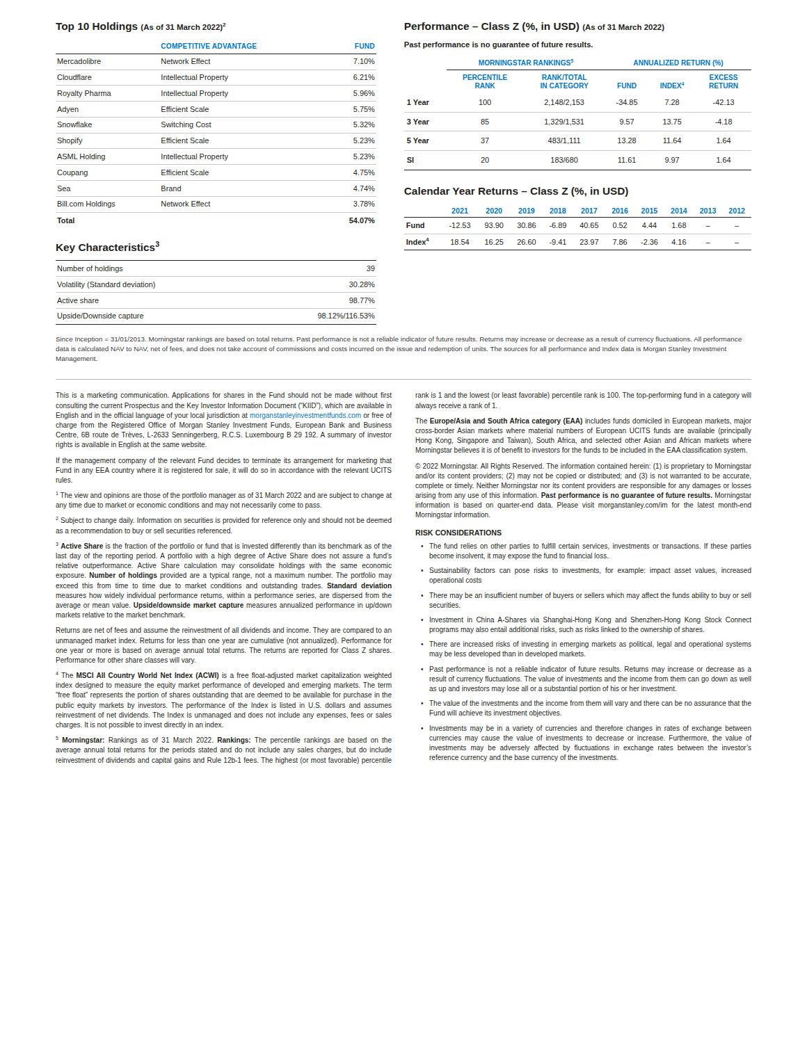Top 10 Holdings (As of 31 March 2022)2
| | COMPETITIVE ADVANTAGE | FUND |
| --- | --- | --- |
| Mercadolibre | Network Effect | 7.10% |
| Cloudflare | Intellectual Property | 6.21% |
| Royalty Pharma | Intellectual Property | 5.96% |
| Adyen | Efficient Scale | 5.75% |
| Snowflake | Switching Cost | 5.32% |
| Shopify | Efficient Scale | 5.23% |
| ASML Holding | Intellectual Property | 5.23% |
| Coupang | Efficient Scale | 4.75% |
| Sea | Brand | 4.74% |
| Bill.com Holdings | Network Effect | 3.78% |
| Total | | 54.07% |
Key Characteristics3
| Number of holdings | 39 |
| Volatility (Standard deviation) | 30.28% |
| Active share | 98.77% |
| Upside/Downside capture | 98.12%/116.53% |
Performance – Class Z (%, in USD) (As of 31 March 2022)
Past performance is no guarantee of future results.
| | MORNINGSTAR RANKINGS 5 | ANNUALIZED RETURN (%) |
| --- | --- | --- |
| | PERCENTILE RANK | RANK/TOTAL IN CATEGORY | FUND | INDEX 4 | EXCESS RETURN |
| 1 Year | 100 | 2,148/2,153 | -34.85 | 7.28 | -42.13 |
| 3 Year | 85 | 1,329/1,531 | 9.57 | 13.75 | -4.18 |
| 5 Year | 37 | 483/1,111 | 13.28 | 11.64 | 1.64 |
| SI | 20 | 183/680 | 11.61 | 9.97 | 1.64 |
Calendar Year Returns – Class Z (%, in USD)
| | 2021 | 2020 | 2019 | 2018 | 2017 | 2016 | 2015 | 2014 | 2013 | 2012 |
| --- | --- | --- | --- | --- | --- | --- | --- | --- | --- | --- |
| Fund | -12.53 | 93.90 | 30.86 | -6.89 | 40.65 | 0.52 | 4.44 | 1.68 | – | – |
| Index 4 | 18.54 | 16.25 | 26.60 | -9.41 | 23.97 | 7.86 | -2.36 | 4.16 | – | – |
Since Inception = 31/01/2013. Morningstar rankings are based on total returns. Past performance is not a reliable indicator of future results. Returns may increase or decrease as a result of currency fluctuations. All performance data is calculated NAV to NAV, net of fees, and does not take account of commissions and costs incurred on the issue and redemption of units. The sources for all performance and Index data is Morgan Stanley Investment Management.
This is a marketing communication. Applications for shares in the Fund should not be made without first consulting the current Prospectus and the Key Investor Information Document (“KIID”), which are available in English and in the official language of your local jurisdiction at morganstanleyinvestmentfunds.com or free of charge from the Registered Office of Morgan Stanley Investment Funds, European Bank and Business Centre, 6B route de Trèves, L-2633 Senningerberg, R.C.S. Luxembourg B 29 192. A summary of investor rights is available in English at the same website.
If the management company of the relevant Fund decides to terminate its arrangement for marketing that Fund in any EEA country where it is registered for sale, it will do so in accordance with the relevant UCITS rules.
1 The view and opinions are those of the portfolio manager as of 31 March 2022 and are subject to change at any time due to market or economic conditions and may not necessarily come to pass.
2 Subject to change daily. Information on securities is provided for reference only and should not be deemed as a recommendation to buy or sell securities referenced.
3 Active Share is the fraction of the portfolio or fund that is invested differently than its benchmark as of the last day of the reporting period. A portfolio with a high degree of Active Share does not assure a fund’s relative outperformance. Active Share calculation may consolidate holdings with the same economic exposure. Number of holdings provided are a typical range, not a maximum number. The portfolio may exceed this from time to time due to market conditions and outstanding trades. Standard deviation measures how widely individual performance returns, within a performance series, are dispersed from the average or mean value. Upside/downside market capture measures annualized performance in up/down markets relative to the market benchmark.
Returns are net of fees and assume the reinvestment of all dividends and income. They are compared to an unmanaged market index. Returns for less than one year are cumulative (not annualized). Performance for one year or more is based on average annual total returns. The returns are reported for Class Z shares. Performance for other share classes will vary.
4 The MSCI All Country World Net Index (ACWI) is a free float-adjusted market capitalization weighted index designed to measure the equity market performance of developed and emerging markets. The term “free float” represents the portion of shares outstanding that are deemed to be available for purchase in the public equity markets by investors. The performance of the Index is listed in U.S. dollars and assumes reinvestment of net dividends. The Index is unmanaged and does not include any expenses, fees or sales charges. It is not possible to invest directly in an index.
5 Morningstar: Rankings as of 31 March 2022. Rankings: The percentile rankings are based on the average annual total returns for the periods stated and do not include any sales charges, but do include reinvestment of dividends and capital gains and Rule 12b-1 fees. The highest (or most favorable) percentile rank is 1 and the lowest (or least favorable) percentile rank is 100. The top-performing fund in a category will always receive a rank of 1.
The Europe/Asia and South Africa category (EAA) includes funds domiciled in European markets, major cross-border Asian markets where material numbers of European UCITS funds are available (principally Hong Kong, Singapore and Taiwan), South Africa, and selected other Asian and African markets where Morningstar believes it is of benefit to investors for the funds to be included in the EAA classification system.
© 2022 Morningstar. All Rights Reserved. The information contained herein: (1) is proprietary to Morningstar and/or its content providers; (2) may not be copied or distributed; and (3) is not warranted to be accurate, complete or timely. Neither Morningstar nor its content providers are responsible for any damages or losses arising from any use of this information. Past performance is no guarantee of future results. Morningstar information is based on quarter-end data. Please visit morganstanley.com/im for the latest month-end Morningstar information.
RISK CONSIDERATIONS
The fund relies on other parties to fulfill certain services, investments or transactions. If these parties become insolvent, it may expose the fund to financial loss.
Sustainability factors can pose risks to investments, for example: impact asset values, increased operational costs
There may be an insufficient number of buyers or sellers which may affect the funds ability to buy or sell securities.
Investment in China A-Shares via Shanghai-Hong Kong and Shenzhen-Hong Kong Stock Connect programs may also entail additional risks, such as risks linked to the ownership of shares.
There are increased risks of investing in emerging markets as political, legal and operational systems may be less developed than in developed markets.
Past performance is not a reliable indicator of future results. Returns may increase or decrease as a result of currency fluctuations. The value of investments and the income from them can go down as well as up and investors may lose all or a substantial portion of his or her investment.
The value of the investments and the income from them will vary and there can be no assurance that the Fund will achieve its investment objectives.
Investments may be in a variety of currencies and therefore changes in rates of exchange between currencies may cause the value of investments to decrease or increase. Furthermore, the value of investments may be adversely affected by fluctuations in exchange rates between the investor’s reference currency and the base currency of the investments.